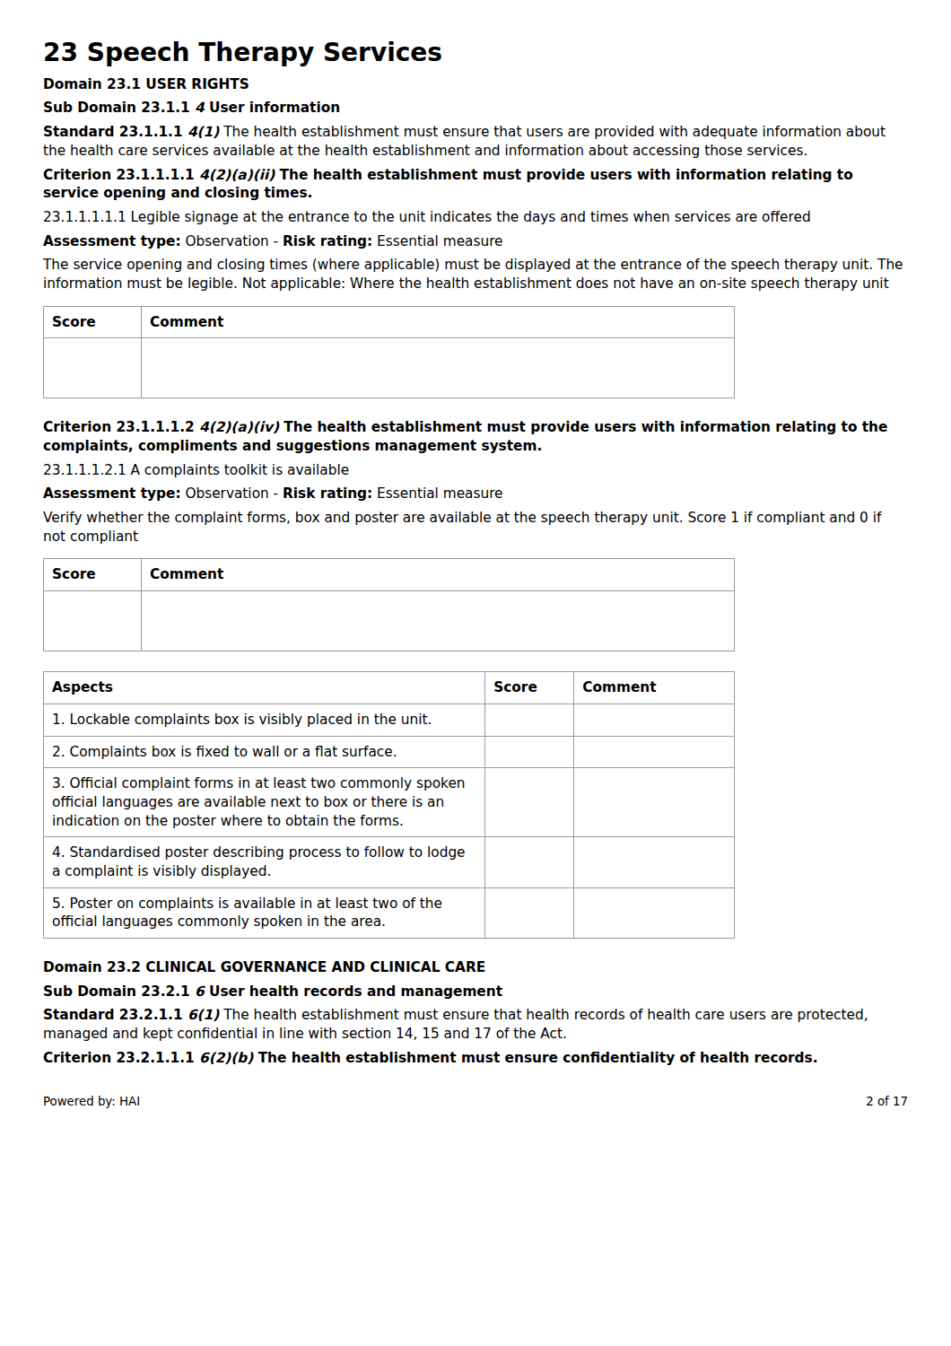23 Speech Therapy Services
Domain 23.1 USER RIGHTS
Sub Domain 23.1.1 4 User information
Standard 23.1.1.1 4(1) The health establishment must ensure that users are provided with adequate information about the health care services available at the health establishment and information about accessing those services.
Criterion 23.1.1.1.1 4(2)(a)(ii) The health establishment must provide users with information relating to service opening and closing times.
23.1.1.1.1.1 Legible signage at the entrance to the unit indicates the days and times when services are offered
Assessment type: Observation - Risk rating: Essential measure
The service opening and closing times (where applicable) must be displayed at the entrance of the speech therapy unit. The information must be legible. Not applicable: Where the health establishment does not have an on-site speech therapy unit
| Score | Comment |
| --- | --- |
Criterion 23.1.1.1.2 4(2)(a)(iv) The health establishment must provide users with information relating to the complaints, compliments and suggestions management system.
23.1.1.1.2.1 A complaints toolkit is available
Assessment type: Observation - Risk rating: Essential measure
Verify whether the complaint forms, box and poster are available at the speech therapy unit. Score 1 if compliant and 0 if not compliant
| Score | Comment |
| --- | --- |
| Aspects | Score | Comment |
| --- | --- | --- |
| 1. Lockable complaints box is visibly placed in the unit. | | |
| 2. Complaints box is fixed to wall or a flat surface. | | |
| 3. Official complaint forms in at least two commonly spoken official languages are available next to box or there is an indication on the poster where to obtain the forms. | | |
| 4. Standardised poster describing process to follow to lodge a complaint is visibly displayed. | | |
| 5. Poster on complaints is available in at least two of the official languages commonly spoken in the area. | | |
Domain 23.2 CLINICAL GOVERNANCE AND CLINICAL CARE
Sub Domain 23.2.1 6 User health records and management
Standard 23.2.1.1 6(1) The health establishment must ensure that health records of health care users are protected, managed and kept confidential in line with section 14, 15 and 17 of the Act.
Criterion 23.2.1.1.1 6(2)(b) The health establishment must ensure confidentiality of health records.
Powered by: HAI 2 of 17